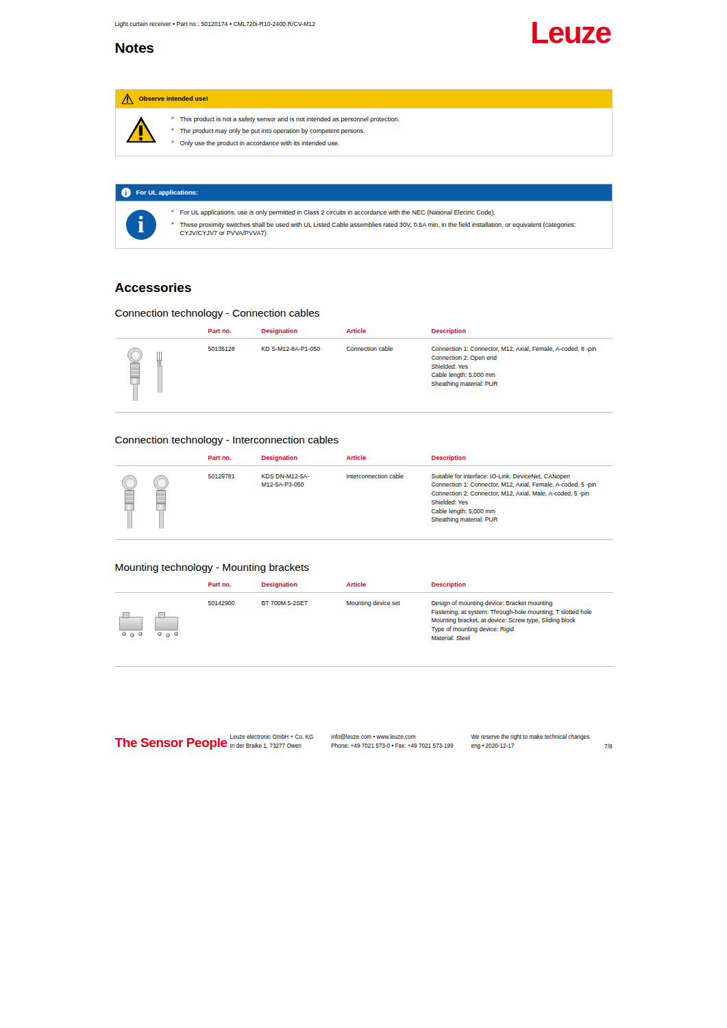Light curtain receiver • Part no.: 50120174 • CML720i-R10-2400.R/CV-M12
Notes
Leuze
Observe intended use!
This product is not a safety sensor and is not intended as personnel protection.
The product may only be put into operation by competent persons.
Only use the product in accordance with its intended use.
i For UL applications:
i
For UL applications, use is only permitted in Class 2 circuits in accordance with the NEC (National Electric Code).
These proximity switches shall be used with UL Listed Cable assemblies rated 30V, 0.5A min, in the field installation, or equivalent (categories: CYJV/CYJV7 or PVVA/PVVA7)
Accessories
Connection technology - Connection cables
| | Part no. | Designation | Article | Description |
| --- | --- | --- | --- | --- |
| | 50135128 | KD S-M12-8A-P1-050 | Connection cable | Connection 1: Connector, M12, Axial, Female, A-coded, 8 -pin Connection 2: Open end Shielded: Yes Cable length: 5,000 mm Sheathing material: PUR |
Connection technology - Interconnection cables
| | Part no. | Designation | Article | Description |
| --- | --- | --- | --- | --- |
| | 50129781 | KDS DN-M12-5A- M12-5A-P3-050 | Interconnection cable | Suitable for interface: IO-Link, DeviceNet, CANopen Connection 1: Connector, M12, Axial, Female, A-coded, 5 -pin Connection 2: Connector, M12, Axial, Male, A-coded, 5 -pin Shielded: Yes Cable length: 5,000 mm Sheathing material: PUR |
Mounting technology - Mounting brackets
| | Part no. | Designation | Article | Description |
| --- | --- | --- | --- | --- |
| | 50142900 | BT 700M.5-2SET | Mounting device set | Design of mounting device: Bracket mounting Fastening, at system: Through-hole mounting, T slotted hole Mounting bracket, at device: Screw type, Sliding block Type of mounting device: Rigid Material: Steel |
The Sensor People
Leuze electronic GmbH + Co. KG
In der Braike 1, 73277 Owen
info@leuze.com • www.leuze.com
Phone: +49 7021 573-0 • Fax: +49 7021 573-199
We reserve the right to make technical changes
eng • 2020-12-17
7/8